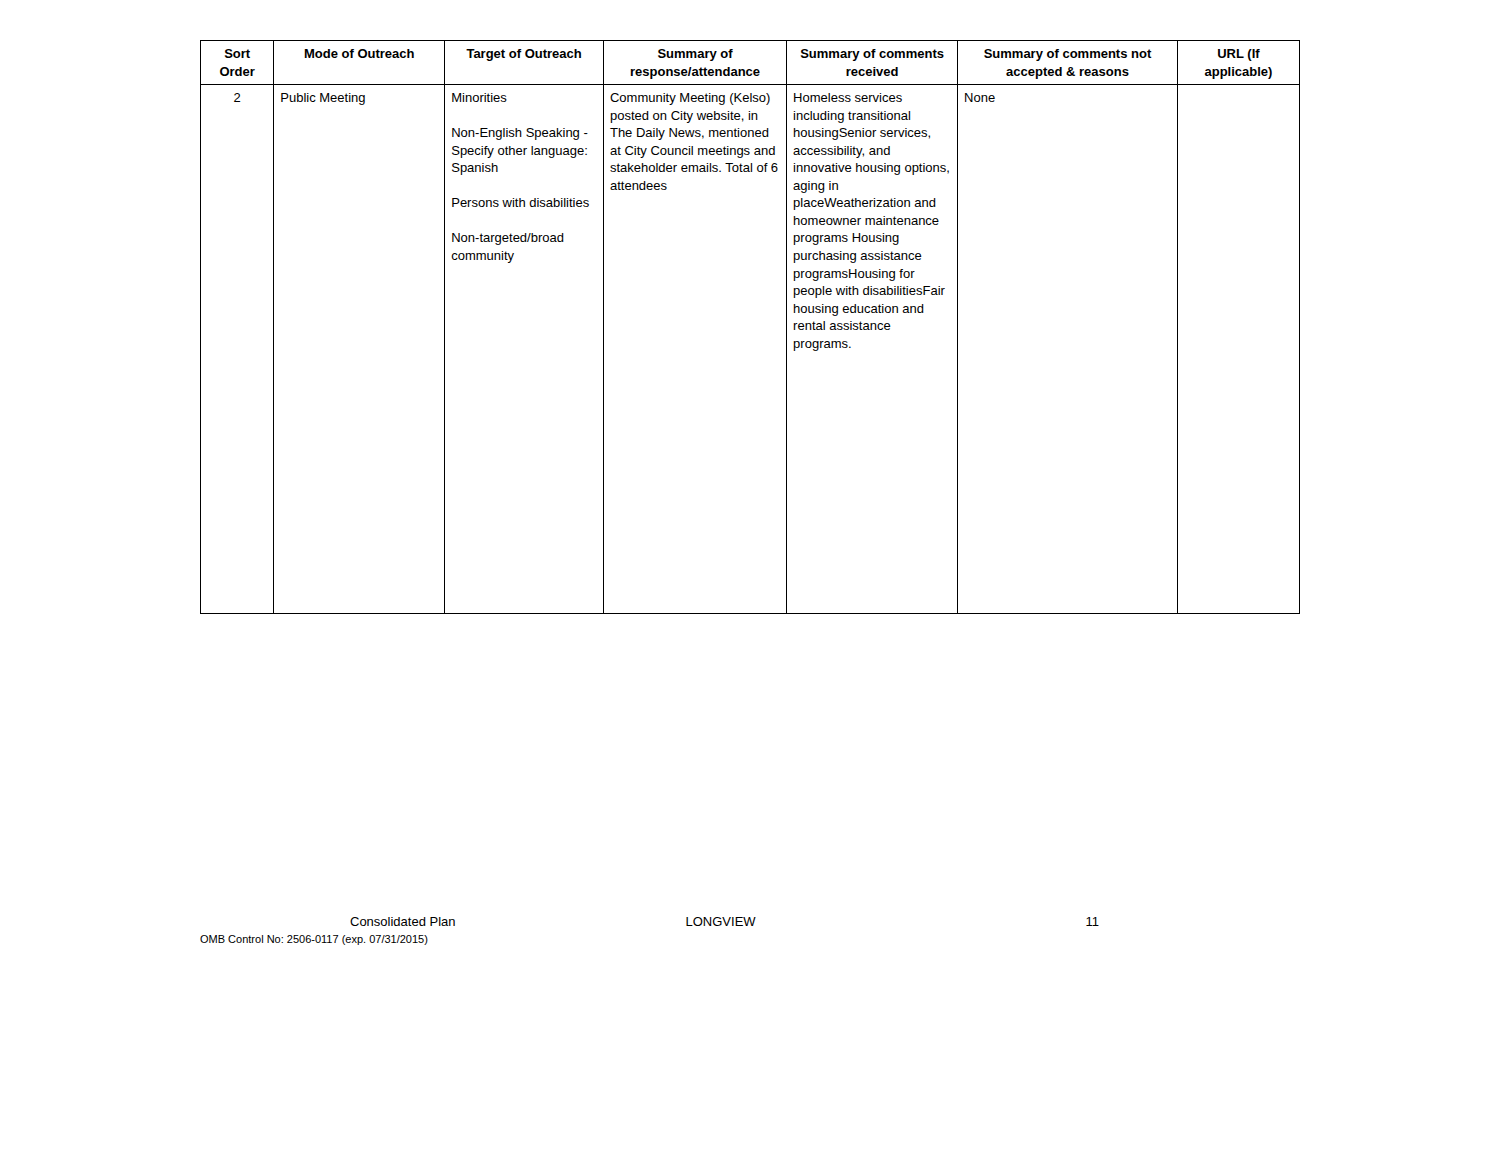| Sort Order | Mode of Outreach | Target of Outreach | Summary of response/attendance | Summary of comments received | Summary of comments not accepted & reasons | URL (If applicable) |
| --- | --- | --- | --- | --- | --- | --- |
| 2 | Public Meeting | Minorities Non-English Speaking - Specify other language: Spanish Persons with disabilities Non-targeted/broad community | Community Meeting (Kelso) posted on City website, in The Daily News, mentioned at City Council meetings and stakeholder emails. Total of 6 attendees | Homeless services including transitional housingSenior services, accessibility, and innovative housing options, aging in placeWeatherization and homeowner maintenance programs Housing purchasing assistance programsHousing for people with disabilitiesFair housing education and rental assistance programs. | None | |
Consolidated Plan LONGVIEW 11
OMB Control No: 2506-0117 (exp. 07/31/2015)